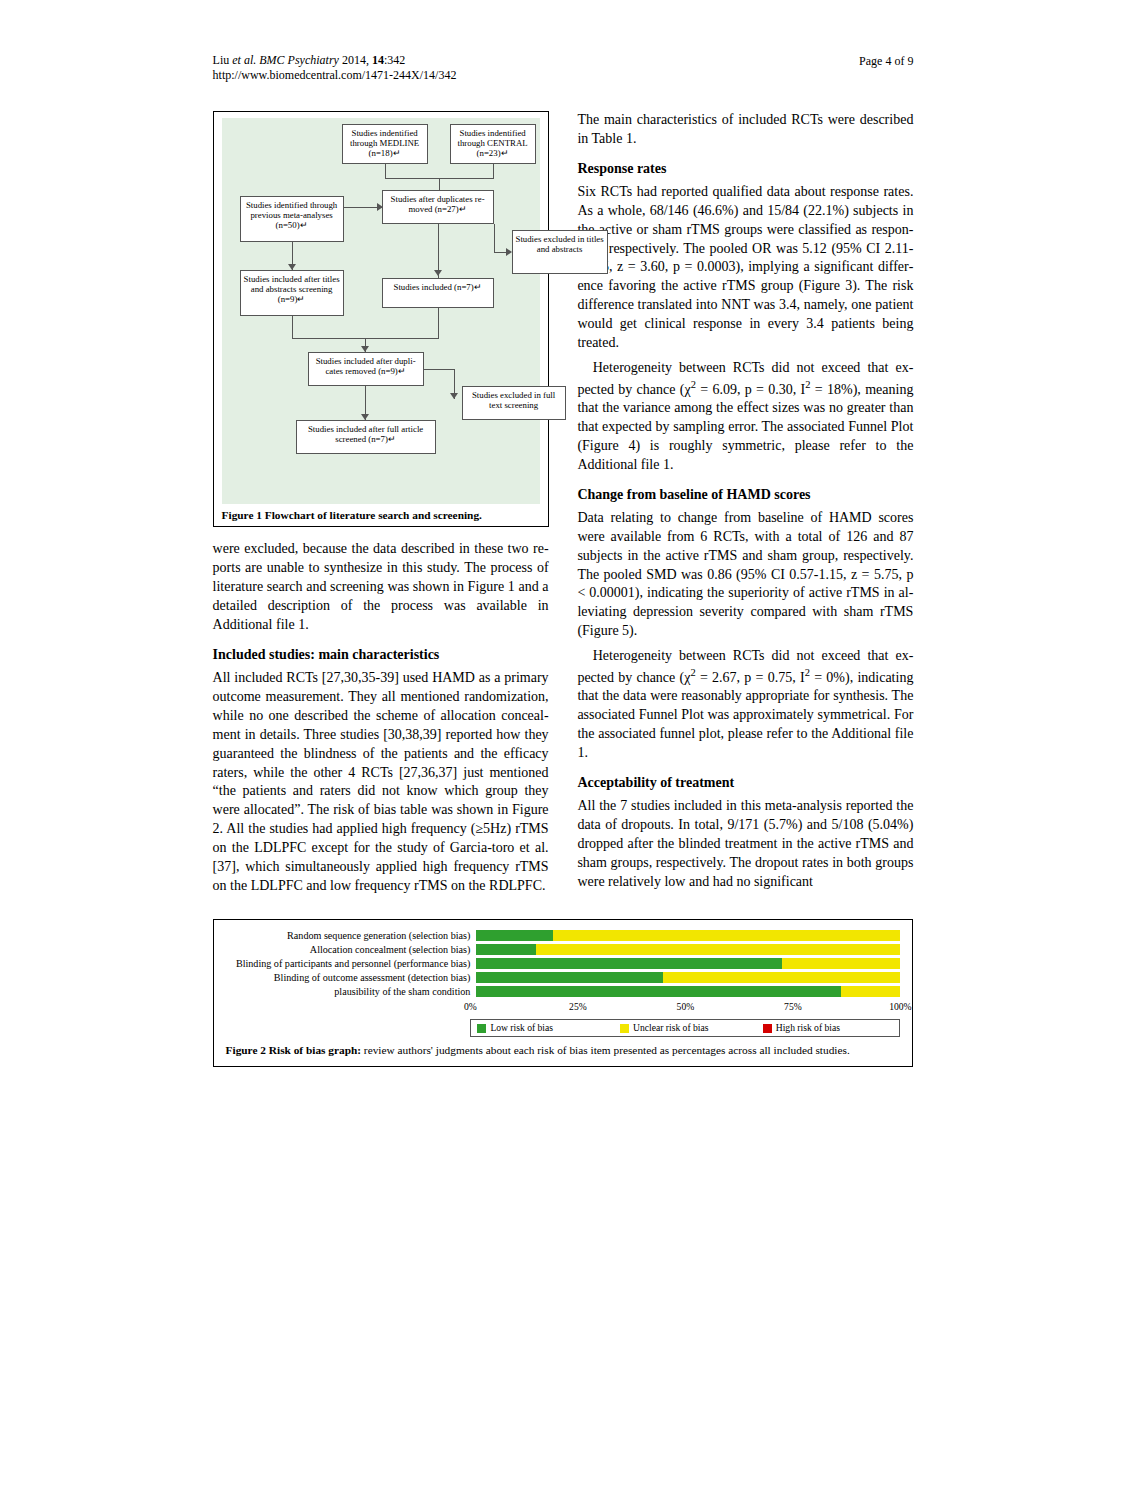Liu et al. BMC Psychiatry 2014, 14:342
http://www.biomedcentral.com/1471-244X/14/342
Page 4 of 9
Studies indentified through MEDLINE (n=18)↵
Studies indentified through CENTRAL (n=23)↵
Studies after duplicates removed (n=27)↵
Studies identified through previous meta-analyses (n=50)↵
Studies excluded in titles and abstracts
Studies included (n=7)↵
Studies included after titles and abstracts screening (n=9)↵
Studies included after duplicates removed (n=9)↵
Studies excluded in full text screening
Studies included after full article screened (n=7)↵
Figure 1 Flowchart of literature search and screening.
were excluded, because the data described in these two reports are unable to synthesize in this study. The process of literature search and screening was shown in Figure 1 and a detailed description of the process was available in Additional file 1.
Included studies: main characteristics
All included RCTs [27,30,35-39] used HAMD as a primary outcome measurement. They all mentioned randomization, while no one described the scheme of allocation concealment in details. Three studies [30,38,39] reported how they guaranteed the blindness of the patients and the efficacy raters, while the other 4 RCTs [27,36,37] just mentioned “the patients and raters did not know which group they were allocated”. The risk of bias table was shown in Figure 2. All the studies had applied high frequency (≥5Hz) rTMS on the LDLPFC except for the study of Garcia-toro et al. [37], which simultaneously applied high frequency rTMS on the LDLPFC and low frequency rTMS on the RDLPFC.
The main characteristics of included RCTs were described in Table 1.
Response rates
Six RCTs had reported qualified data about response rates. As a whole, 68/146 (46.6%) and 15/84 (22.1%) subjects in the active or sham rTMS groups were classified as responders, respectively. The pooled OR was 5.12 (95% CI 2.11-12.45, z = 3.60, p = 0.0003), implying a significant difference favoring the active rTMS group (Figure 3). The risk difference translated into NNT was 3.4, namely, one patient would get clinical response in every 3.4 patients being treated.
Heterogeneity between RCTs did not exceed that expected by chance (χ2 = 6.09, p = 0.30, I2 = 18%), meaning that the variance among the effect sizes was no greater than that expected by sampling error. The associated Funnel Plot (Figure 4) is roughly symmetric, please refer to the Additional file 1.
Change from baseline of HAMD scores
Data relating to change from baseline of HAMD scores were available from 6 RCTs, with a total of 126 and 87 subjects in the active rTMS and sham group, respectively. The pooled SMD was 0.86 (95% CI 0.57-1.15, z = 5.75, p < 0.00001), indicating the superiority of active rTMS in alleviating depression severity compared with sham rTMS (Figure 5).
Heterogeneity between RCTs did not exceed that expected by chance (χ2 = 2.67, p = 0.75, I2 = 0%), indicating that the data were reasonably appropriate for synthesis. The associated Funnel Plot was approximately symmetrical. For the associated funnel plot, please refer to the Additional file 1.
Acceptability of treatment
All the 7 studies included in this meta-analysis reported the data of dropouts. In total, 9/171 (5.7%) and 5/108 (5.04%) dropped after the blinded treatment in the active rTMS and sham groups, respectively. The dropout rates in both groups were relatively low and had no significant
Random sequence generation (selection bias)
Allocation concealment (selection bias)
Blinding of participants and personnel (performance bias)
Blinding of outcome assessment (detection bias)
plausibility of the sham condition
0% 25% 50% 75% 100%
Low risk of bias
Unclear risk of bias
High risk of bias
Figure 2 Risk of bias graph: review authors' judgments about each risk of bias item presented as percentages across all included studies.